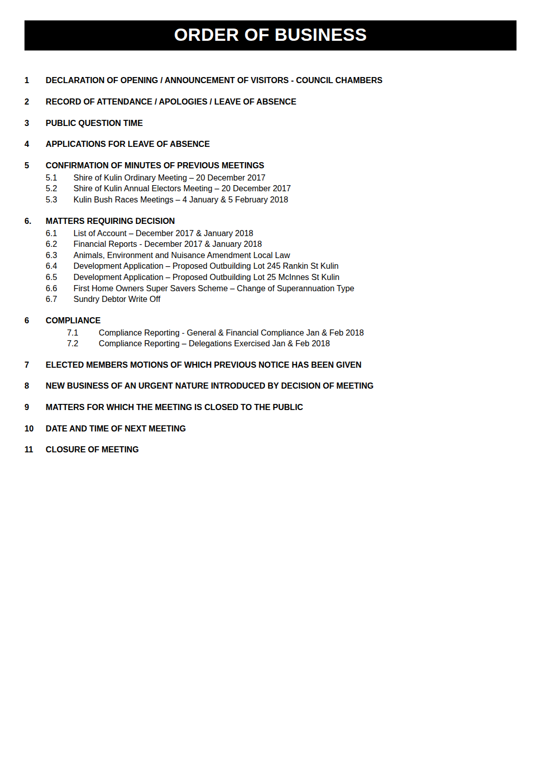ORDER OF BUSINESS
1
DECLARATION OF OPENING / ANNOUNCEMENT OF VISITORS - COUNCIL CHAMBERS
2
RECORD OF ATTENDANCE / APOLOGIES / LEAVE OF ABSENCE
3
PUBLIC QUESTION TIME
4
APPLICATIONS FOR LEAVE OF ABSENCE
5
CONFIRMATION OF MINUTES OF PREVIOUS MEETINGS
5.1
Shire of Kulin Ordinary Meeting – 20 December 2017
5.2
Shire of Kulin Annual Electors Meeting – 20 December 2017
5.3
Kulin Bush Races Meetings – 4 January & 5 February 2018
6.
MATTERS REQUIRING DECISION
6.1
List of Account – December 2017 & January 2018
6.2
Financial Reports - December 2017 & January 2018
6.3
Animals, Environment and Nuisance Amendment Local Law
6.4
Development Application – Proposed Outbuilding Lot 245 Rankin St Kulin
6.5
Development Application – Proposed Outbuilding Lot 25 McInnes St Kulin
6.6
First Home Owners Super Savers Scheme – Change of Superannuation Type
6.7
Sundry Debtor Write Off
6
COMPLIANCE
7.1
Compliance Reporting - General & Financial Compliance Jan & Feb 2018
7.2
Compliance Reporting – Delegations Exercised Jan & Feb 2018
7
ELECTED MEMBERS MOTIONS OF WHICH PREVIOUS NOTICE HAS BEEN GIVEN
8
NEW BUSINESS OF AN URGENT NATURE INTRODUCED BY DECISION OF MEETING
9
MATTERS FOR WHICH THE MEETING IS CLOSED TO THE PUBLIC
10
DATE AND TIME OF NEXT MEETING
11
CLOSURE OF MEETING